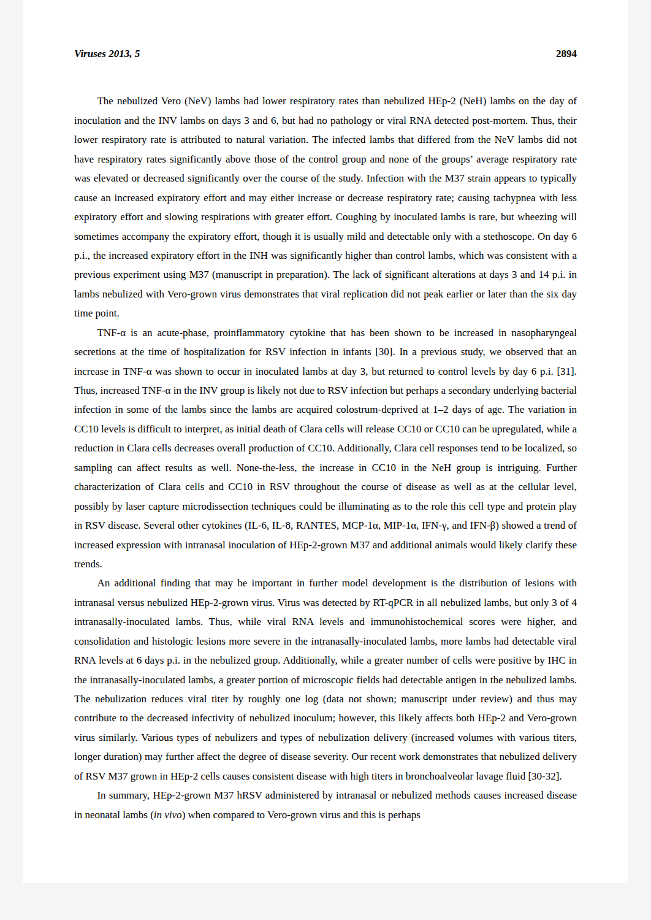Viruses 2013, 5 2894
The nebulized Vero (NeV) lambs had lower respiratory rates than nebulized HEp-2 (NeH) lambs on the day of inoculation and the INV lambs on days 3 and 6, but had no pathology or viral RNA detected post-mortem. Thus, their lower respiratory rate is attributed to natural variation. The infected lambs that differed from the NeV lambs did not have respiratory rates significantly above those of the control group and none of the groups’ average respiratory rate was elevated or decreased significantly over the course of the study. Infection with the M37 strain appears to typically cause an increased expiratory effort and may either increase or decrease respiratory rate; causing tachypnea with less expiratory effort and slowing respirations with greater effort. Coughing by inoculated lambs is rare, but wheezing will sometimes accompany the expiratory effort, though it is usually mild and detectable only with a stethoscope. On day 6 p.i., the increased expiratory effort in the INH was significantly higher than control lambs, which was consistent with a previous experiment using M37 (manuscript in preparation). The lack of significant alterations at days 3 and 14 p.i. in lambs nebulized with Vero-grown virus demonstrates that viral replication did not peak earlier or later than the six day time point.
TNF-α is an acute-phase, proinflammatory cytokine that has been shown to be increased in nasopharyngeal secretions at the time of hospitalization for RSV infection in infants [30]. In a previous study, we observed that an increase in TNF-α was shown to occur in inoculated lambs at day 3, but returned to control levels by day 6 p.i. [31]. Thus, increased TNF-α in the INV group is likely not due to RSV infection but perhaps a secondary underlying bacterial infection in some of the lambs since the lambs are acquired colostrum-deprived at 1–2 days of age. The variation in CC10 levels is difficult to interpret, as initial death of Clara cells will release CC10 or CC10 can be upregulated, while a reduction in Clara cells decreases overall production of CC10. Additionally, Clara cell responses tend to be localized, so sampling can affect results as well. None-the-less, the increase in CC10 in the NeH group is intriguing. Further characterization of Clara cells and CC10 in RSV throughout the course of disease as well as at the cellular level, possibly by laser capture microdissection techniques could be illuminating as to the role this cell type and protein play in RSV disease. Several other cytokines (IL-6, IL-8, RANTES, MCP-1α, MIP-1α, IFN-γ, and IFN-β) showed a trend of increased expression with intranasal inoculation of HEp-2-grown M37 and additional animals would likely clarify these trends.
An additional finding that may be important in further model development is the distribution of lesions with intranasal versus nebulized HEp-2-grown virus. Virus was detected by RT-qPCR in all nebulized lambs, but only 3 of 4 intranasally-inoculated lambs. Thus, while viral RNA levels and immunohistochemical scores were higher, and consolidation and histologic lesions more severe in the intranasally-inoculated lambs, more lambs had detectable viral RNA levels at 6 days p.i. in the nebulized group. Additionally, while a greater number of cells were positive by IHC in the intranasally-inoculated lambs, a greater portion of microscopic fields had detectable antigen in the nebulized lambs. The nebulization reduces viral titer by roughly one log (data not shown; manuscript under review) and thus may contribute to the decreased infectivity of nebulized inoculum; however, this likely affects both HEp-2 and Vero-grown virus similarly. Various types of nebulizers and types of nebulization delivery (increased volumes with various titers, longer duration) may further affect the degree of disease severity. Our recent work demonstrates that nebulized delivery of RSV M37 grown in HEp-2 cells causes consistent disease with high titers in bronchoalveolar lavage fluid [30-32].
In summary, HEp-2-grown M37 hRSV administered by intranasal or nebulized methods causes increased disease in neonatal lambs (in vivo) when compared to Vero-grown virus and this is perhaps